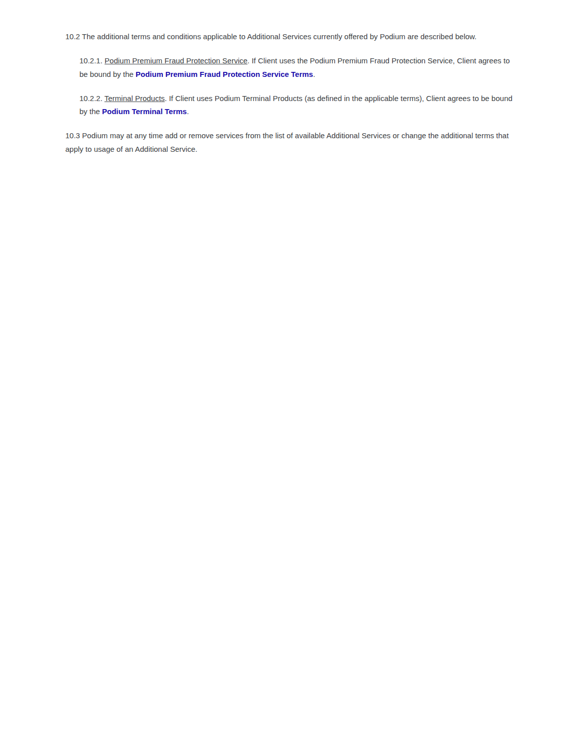10.2 The additional terms and conditions applicable to Additional Services currently offered by Podium are described below.
10.2.1. Podium Premium Fraud Protection Service. If Client uses the Podium Premium Fraud Protection Service, Client agrees to be bound by the Podium Premium Fraud Protection Service Terms.
10.2.2. Terminal Products. If Client uses Podium Terminal Products (as defined in the applicable terms), Client agrees to be bound by the Podium Terminal Terms.
10.3 Podium may at any time add or remove services from the list of available Additional Services or change the additional terms that apply to usage of an Additional Service.